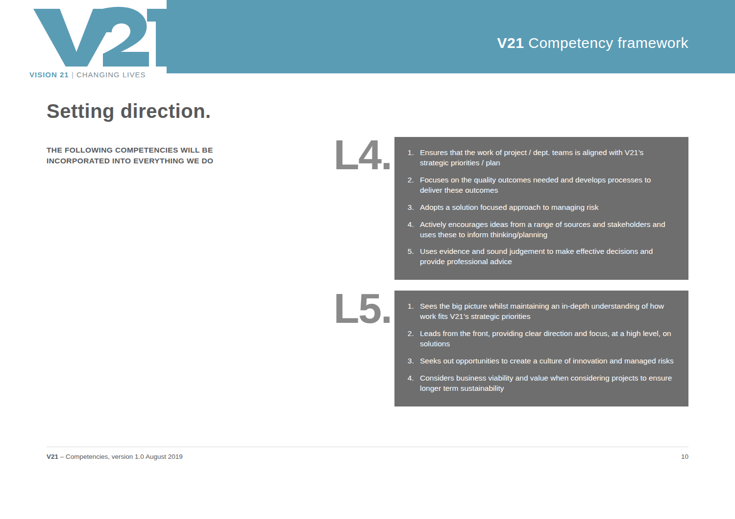V21 Competency framework
VISION 21 | CHANGING LIVES
Setting direction.
The following competencies will be incorporated into everything we do
L4.
Ensures that the work of project / dept. teams is aligned with V21’s strategic priorities / plan
Focuses on the quality outcomes needed and develops processes to deliver these outcomes
Adopts a solution focused approach to managing risk
Actively encourages ideas from a range of sources and stakeholders and uses these to inform thinking/planning
Uses evidence and sound judgement to make effective decisions and provide professional advice
L5.
Sees the big picture whilst maintaining an in-depth understanding of how work fits V21’s strategic priorities
Leads from the front, providing clear direction and focus, at a high level, on solutions
Seeks out opportunities to create a culture of innovation and managed risks
Considers business viability and value when considering projects to ensure longer term sustainability
V21 – Competencies, version 1.0 August 2019
10